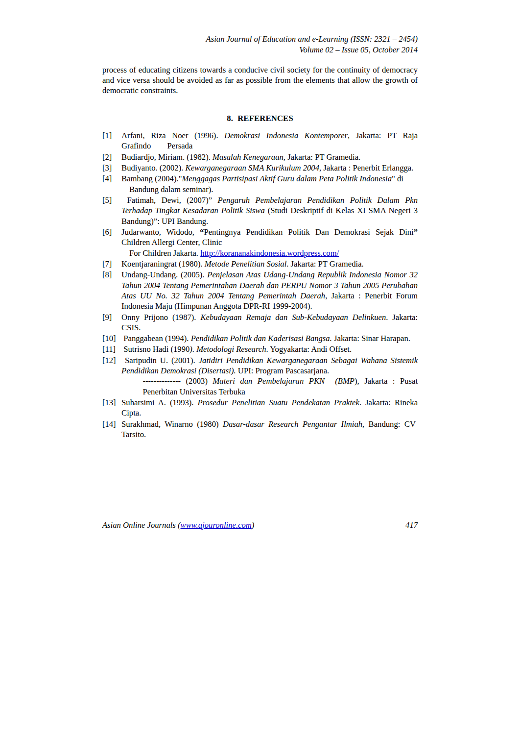Asian Journal of Education and e-Learning (ISSN: 2321 – 2454) Volume 02 – Issue 05, October 2014
process of educating citizens towards a conducive civil society for the continuity of democracy and vice versa should be avoided as far as possible from the elements that allow the growth of democratic constraints.
8. REFERENCES
[1] Arfani, Riza Noer (1996). Demokrasi Indonesia Kontemporer, Jakarta: PT Raja Grafindo Persada
[2] Budiardjo, Miriam. (1982). Masalah Kenegaraan, Jakarta: PT Gramedia.
[3] Budiyanto. (2002). Kewarganegaraan SMA Kurikulum 2004, Jakarta : Penerbit Erlangga.
[4] Bambang (2004)."Menggagas Partisipasi Aktif Guru dalam Peta Politik Indonesia" di Bandung dalam seminar).
[5] Fatimah, Dewi, (2007)” Pengaruh Pembelajaran Pendidikan Politik Dalam Pkn Terhadap Tingkat Kesadaran Politik Siswa (Studi Deskriptif di Kelas XI SMA Negeri 3 Bandung)”: UPI Bandung.
[6] Judarwanto, Widodo, “Pentingnya Pendidikan Politik Dan Demokrasi Sejak Dini” Children Allergi Center, Clinic For Children Jakarta. http://korananakindonesia.wordpress.com/
[7] Koentjaraningrat (1980). Metode Penelitian Sosial. Jakarta: PT Gramedia.
[8] Undang-Undang. (2005). Penjelasan Atas Udang-Undang Republik Indonesia Nomor 32 Tahun 2004 Tentang Pemerintahan Daerah dan PERPU Nomor 3 Tahun 2005 Perubahan Atas UU No. 32 Tahun 2004 Tentang Pemerintah Daerah, Jakarta : Penerbit Forum Indonesia Maju (Himpunan Anggota DPR-RI 1999-2004).
[9] Onny Prijono (1987). Kebudayaan Remaja dan Sub-Kebudayaan Delinkuen. Jakarta: CSIS.
[10] Panggabean (1994). Pendidikan Politik dan Kaderisasi Bangsa. Jakarta: Sinar Harapan.
[11] Sutrisno Hadi (1990). Metodologi Research. Yogyakarta: Andi Offset.
[12] Saripudin U. (2001). Jatidiri Pendidikan Kewarganegaraan Sebagai Wahana Sistemik Pendidikan Demokrasi (Disertasi). UPI: Program Pascasarjana. -------------- (2003) Materi dan Pembelajaran PKN (BMP), Jakarta : Pusat Penerbitan Universitas Terbuka
[13] Suharsimi A. (1993). Prosedur Penelitian Suatu Pendekatan Praktek. Jakarta: Rineka Cipta.
[14] Surakhmad, Winarno (1980) Dasar-dasar Research Pengantar Ilmiah, Bandung: CV Tarsito.
Asian Online Journals (www.ajouronline.com) 417